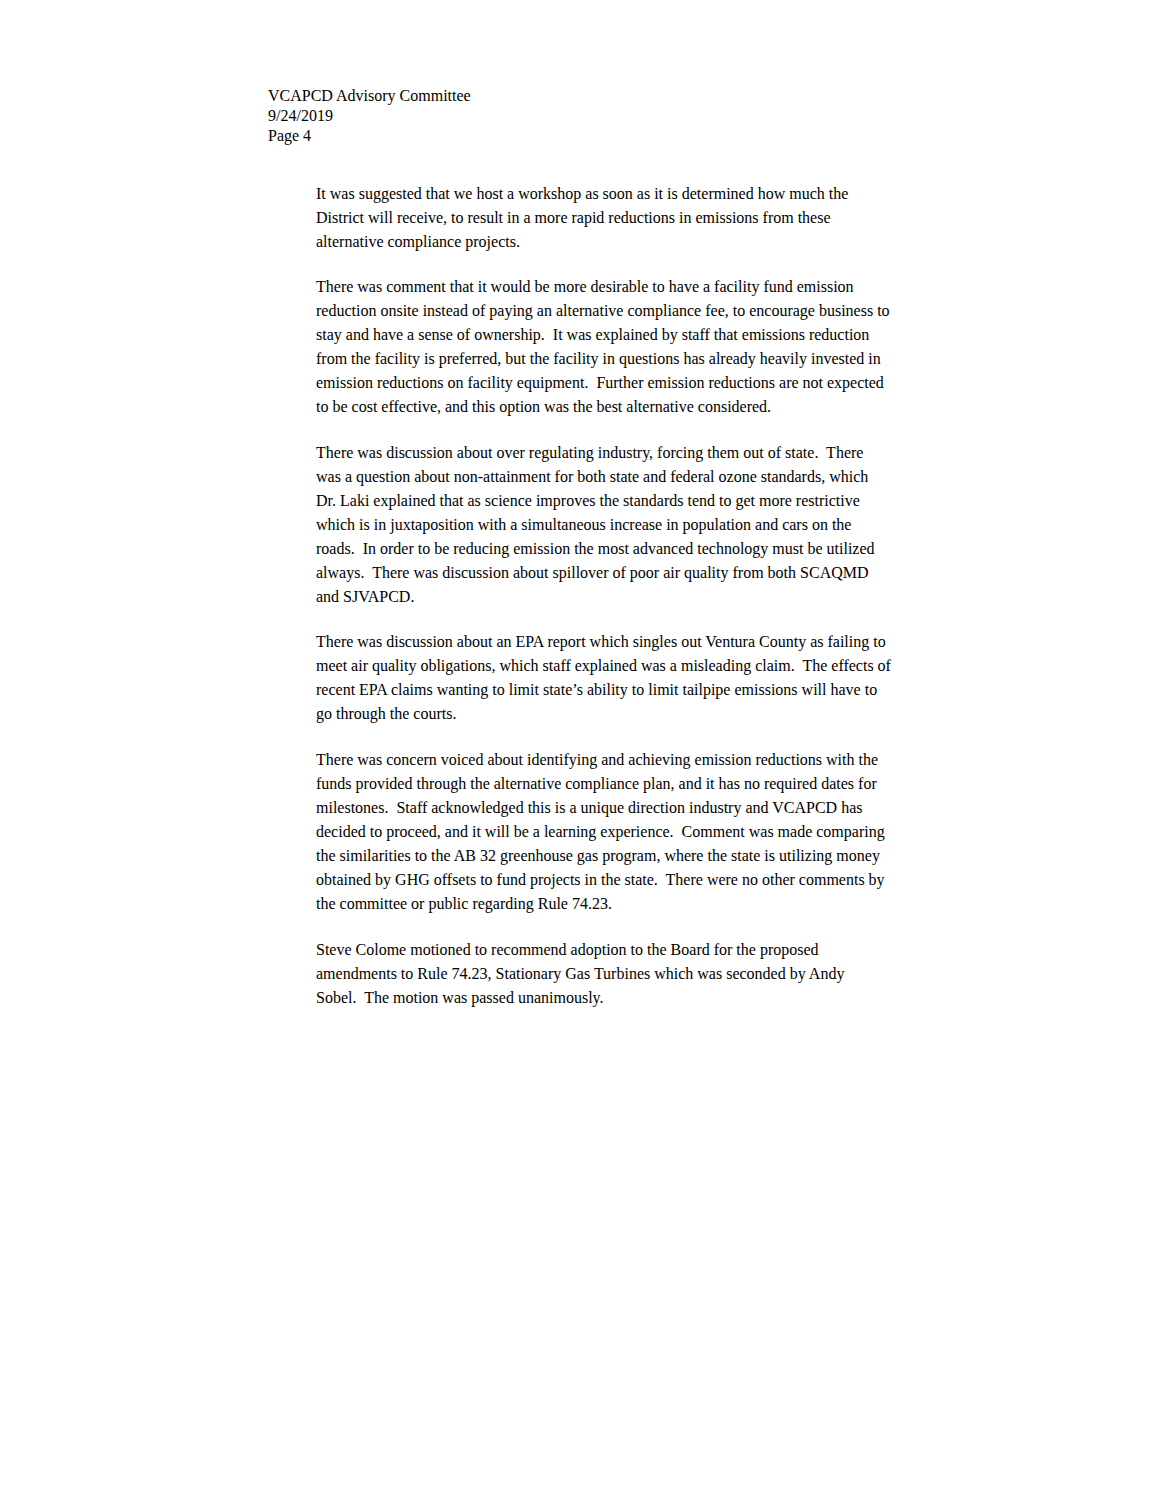VCAPCD Advisory Committee
9/24/2019
Page 4
It was suggested that we host a workshop as soon as it is determined how much the District will receive, to result in a more rapid reductions in emissions from these alternative compliance projects.
There was comment that it would be more desirable to have a facility fund emission reduction onsite instead of paying an alternative compliance fee, to encourage business to stay and have a sense of ownership. It was explained by staff that emissions reduction from the facility is preferred, but the facility in questions has already heavily invested in emission reductions on facility equipment. Further emission reductions are not expected to be cost effective, and this option was the best alternative considered.
There was discussion about over regulating industry, forcing them out of state. There was a question about non-attainment for both state and federal ozone standards, which Dr. Laki explained that as science improves the standards tend to get more restrictive which is in juxtaposition with a simultaneous increase in population and cars on the roads. In order to be reducing emission the most advanced technology must be utilized always. There was discussion about spillover of poor air quality from both SCAQMD and SJVAPCD.
There was discussion about an EPA report which singles out Ventura County as failing to meet air quality obligations, which staff explained was a misleading claim. The effects of recent EPA claims wanting to limit state’s ability to limit tailpipe emissions will have to go through the courts.
There was concern voiced about identifying and achieving emission reductions with the funds provided through the alternative compliance plan, and it has no required dates for milestones. Staff acknowledged this is a unique direction industry and VCAPCD has decided to proceed, and it will be a learning experience. Comment was made comparing the similarities to the AB 32 greenhouse gas program, where the state is utilizing money obtained by GHG offsets to fund projects in the state. There were no other comments by the committee or public regarding Rule 74.23.
Steve Colome motioned to recommend adoption to the Board for the proposed amendments to Rule 74.23, Stationary Gas Turbines which was seconded by Andy Sobel. The motion was passed unanimously.